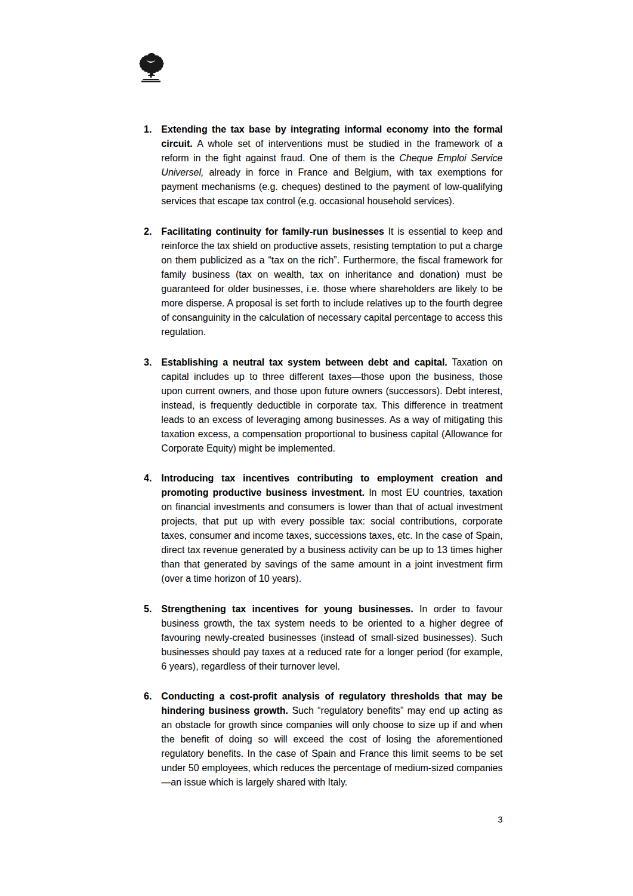Extending the tax base by integrating informal economy into the formal circuit. A whole set of interventions must be studied in the framework of a reform in the fight against fraud. One of them is the Cheque Emploi Service Universel, already in force in France and Belgium, with tax exemptions for payment mechanisms (e.g. cheques) destined to the payment of low-qualifying services that escape tax control (e.g. occasional household services).
Facilitating continuity for family-run businesses It is essential to keep and reinforce the tax shield on productive assets, resisting temptation to put a charge on them publicized as a “tax on the rich”. Furthermore, the fiscal framework for family business (tax on wealth, tax on inheritance and donation) must be guaranteed for older businesses, i.e. those where shareholders are likely to be more disperse. A proposal is set forth to include relatives up to the fourth degree of consanguinity in the calculation of necessary capital percentage to access this regulation.
Establishing a neutral tax system between debt and capital. Taxation on capital includes up to three different taxes—those upon the business, those upon current owners, and those upon future owners (successors). Debt interest, instead, is frequently deductible in corporate tax. This difference in treatment leads to an excess of leveraging among businesses. As a way of mitigating this taxation excess, a compensation proportional to business capital (Allowance for Corporate Equity) might be implemented.
Introducing tax incentives contributing to employment creation and promoting productive business investment. In most EU countries, taxation on financial investments and consumers is lower than that of actual investment projects, that put up with every possible tax: social contributions, corporate taxes, consumer and income taxes, successions taxes, etc. In the case of Spain, direct tax revenue generated by a business activity can be up to 13 times higher than that generated by savings of the same amount in a joint investment firm (over a time horizon of 10 years).
Strengthening tax incentives for young businesses. In order to favour business growth, the tax system needs to be oriented to a higher degree of favouring newly-created businesses (instead of small-sized businesses). Such businesses should pay taxes at a reduced rate for a longer period (for example, 6 years), regardless of their turnover level.
Conducting a cost-profit analysis of regulatory thresholds that may be hindering business growth. Such “regulatory benefits” may end up acting as an obstacle for growth since companies will only choose to size up if and when the benefit of doing so will exceed the cost of losing the aforementioned regulatory benefits. In the case of Spain and France this limit seems to be set under 50 employees, which reduces the percentage of medium-sized companies—an issue which is largely shared with Italy.
3